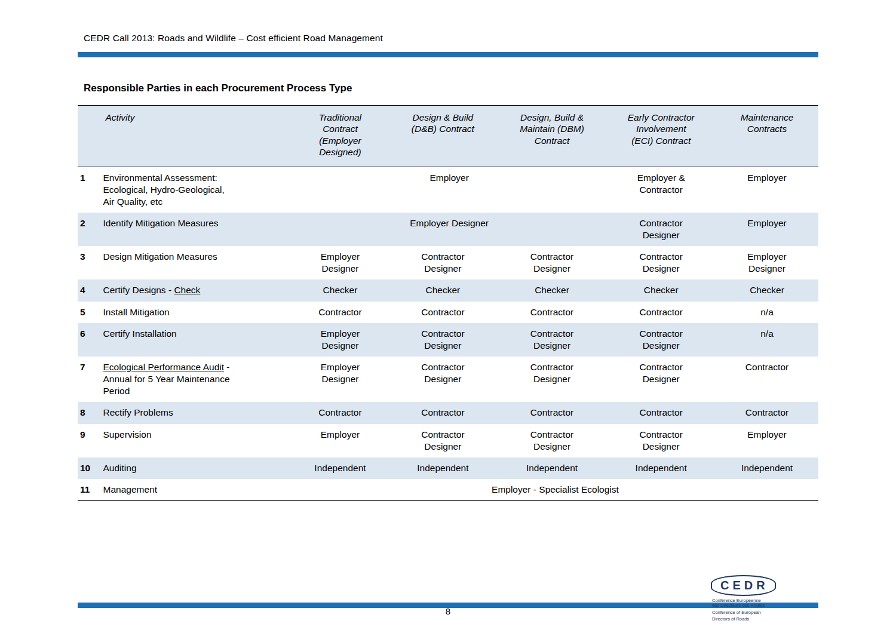CEDR Call 2013: Roads and Wildlife – Cost efficient Road Management
Responsible Parties in each Procurement Process Type
| | Activity | Traditional Contract (Employer Designed) | Design & Build (D&B) Contract | Design, Build & Maintain (DBM) Contract | Early Contractor Involvement (ECI) Contract | Maintenance Contracts |
| --- | --- | --- | --- | --- | --- | --- |
| 1 | Environmental Assessment: Ecological, Hydro-Geological, Air Quality, etc | Employer | Employer & Contractor | Employer |
| 2 | Identify Mitigation Measures | Employer Designer | Contractor Designer | Employer |
| 3 | Design Mitigation Measures | Employer Designer | Contractor Designer | Contractor Designer | Contractor Designer | Employer Designer |
| 4 | Certify Designs - Check | Checker | Checker | Checker | Checker | Checker |
| 5 | Install Mitigation | Contractor | Contractor | Contractor | Contractor | n/a |
| 6 | Certify Installation | Employer Designer | Contractor Designer | Contractor Designer | Contractor Designer | n/a |
| 7 | Ecological Performance Audit - Annual for 5 Year Maintenance Period | Employer Designer | Contractor Designer | Contractor Designer | Contractor Designer | Contractor |
| 8 | Rectify Problems | Contractor | Contractor | Contractor | Contractor | Contractor |
| 9 | Supervision | Employer | Contractor Designer | Contractor Designer | Contractor Designer | Employer |
| 10 | Auditing | Independent | Independent | Independent | Independent | Independent |
| 11 | Management | Employer - Specialist Ecologist |
8
CEDR
Conférence Européenne
des Directeurs des Routes
Conference of European
Directors of Roads